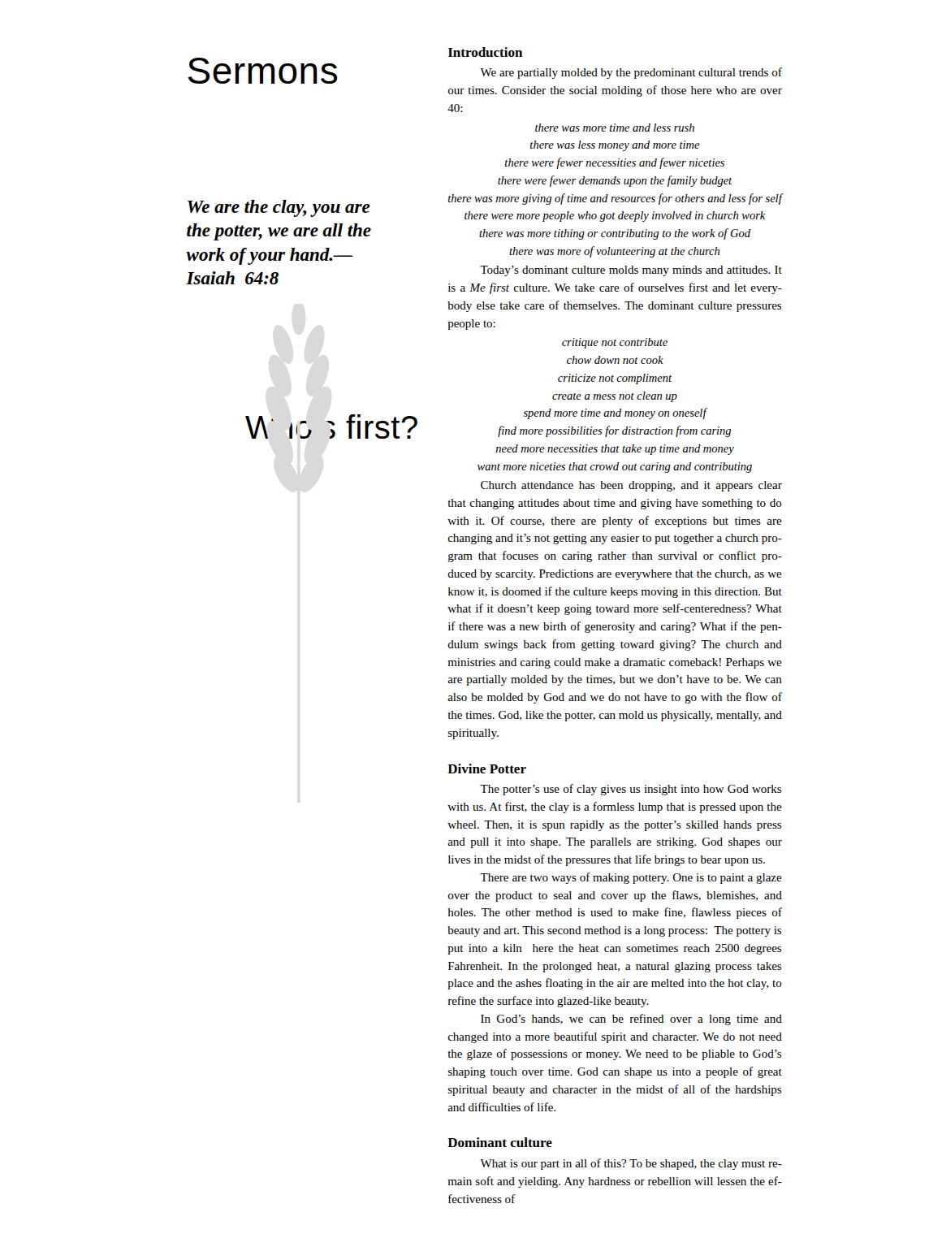Sermons
We are the clay, you are the potter, we are all the work of your hand.—Isaiah 64:8
Who's first?
Introduction
We are partially molded by the predominant cultural trends of our times. Consider the social molding of those here who are over 40:
there was more time and less rush
there was less money and more time
there were fewer necessities and fewer niceties
there were fewer demands upon the family budget
there was more giving of time and resources for others and less for self
there were more people who got deeply involved in church work
there was more tithing or contributing to the work of God
there was more of volunteering at the church
Today’s dominant culture molds many minds and attitudes. It is a Me first culture. We take care of ourselves first and let everybody else take care of themselves. The dominant culture pressures people to:
critique not contribute
chow down not cook
criticize not compliment
create a mess not clean up
spend more time and money on oneself
find more possibilities for distraction from caring
need more necessities that take up time and money
want more niceties that crowd out caring and contributing
Church attendance has been dropping, and it appears clear that changing attitudes about time and giving have something to do with it. Of course, there are plenty of exceptions but times are changing and it’s not getting any easier to put together a church program that focuses on caring rather than survival or conflict produced by scarcity. Predictions are everywhere that the church, as we know it, is doomed if the culture keeps moving in this direction. But what if it doesn’t keep going toward more self-centeredness? What if there was a new birth of generosity and caring? What if the pendulum swings back from getting toward giving? The church and ministries and caring could make a dramatic comeback! Perhaps we are partially molded by the times, but we don’t have to be. We can also be molded by God and we do not have to go with the flow of the times. God, like the potter, can mold us physically, mentally, and spiritually.
Divine Potter
The potter’s use of clay gives us insight into how God works with us. At first, the clay is a formless lump that is pressed upon the wheel. Then, it is spun rapidly as the potter’s skilled hands press and pull it into shape. The parallels are striking. God shapes our lives in the midst of the pressures that life brings to bear upon us.
There are two ways of making pottery. One is to paint a glaze over the product to seal and cover up the flaws, blemishes, and holes. The other method is used to make fine, flawless pieces of beauty and art. This second method is a long process: The pottery is put into a kiln here the heat can sometimes reach 2500 degrees Fahrenheit. In the prolonged heat, a natural glazing process takes place and the ashes floating in the air are melted into the hot clay, to refine the surface into glazed-like beauty.
In God’s hands, we can be refined over a long time and changed into a more beautiful spirit and character. We do not need the glaze of possessions or money. We need to be pliable to God’s shaping touch over time. God can shape us into a people of great spiritual beauty and character in the midst of all of the hardships and difficulties of life.
Dominant culture
What is our part in all of this? To be shaped, the clay must remain soft and yielding. Any hardness or rebellion will lessen the effectiveness of